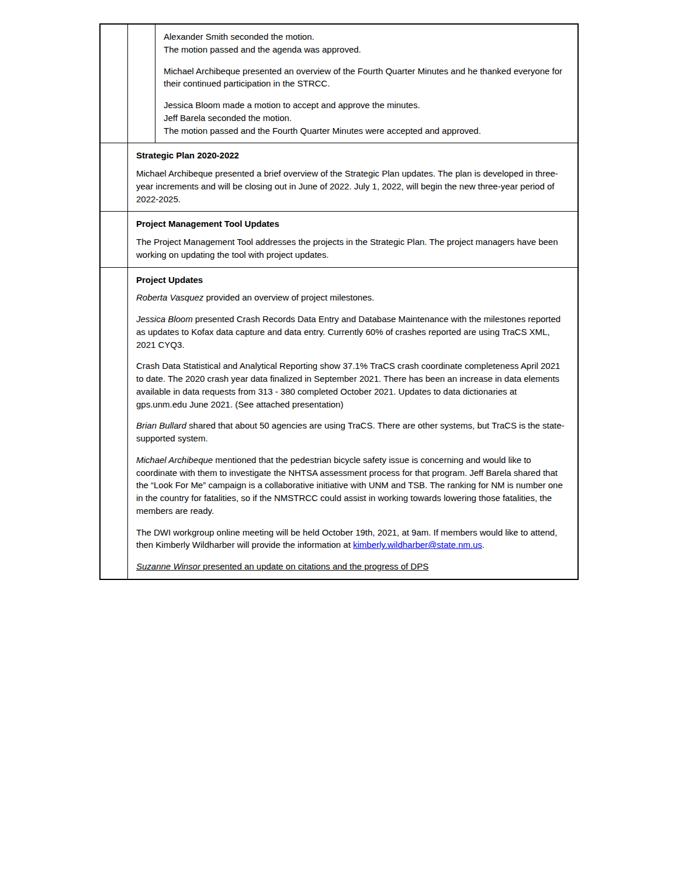| | | Alexander Smith seconded the motion. The motion passed and the agenda was approved. Michael Archibeque presented an overview of the Fourth Quarter Minutes and he thanked everyone for their continued participation in the STRCC. Jessica Bloom made a motion to accept and approve the minutes. Jeff Barela seconded the motion. The motion passed and the Fourth Quarter Minutes were accepted and approved. |
| | Strategic Plan 2020-2022 Michael Archibeque presented a brief overview of the Strategic Plan updates. The plan is developed in three-year increments and will be closing out in June of 2022. July 1, 2022, will begin the new three-year period of 2022-2025. |
| | Project Management Tool Updates The Project Management Tool addresses the projects in the Strategic Plan. The project managers have been working on updating the tool with project updates. |
| | Project Updates Roberta Vasquez provided an overview of project milestones. Jessica Bloom presented Crash Records Data Entry and Database Maintenance with the milestones reported as updates to Kofax data capture and data entry. Currently 60% of crashes reported are using TraCS XML, 2021 CYQ3. Crash Data Statistical and Analytical Reporting show 37.1% TraCS crash coordinate completeness April 2021 to date. The 2020 crash year data finalized in September 2021. There has been an increase in data elements available in data requests from 313 - 380 completed October 2021. Updates to data dictionaries at gps.unm.edu June 2021. (See attached presentation) Brian Bullard shared that about 50 agencies are using TraCS. There are other systems, but TraCS is the state-supported system. Michael Archibeque mentioned that the pedestrian bicycle safety issue is concerning and would like to coordinate with them to investigate the NHTSA assessment process for that program. Jeff Barela shared that the “Look For Me” campaign is a collaborative initiative with UNM and TSB. The ranking for NM is number one in the country for fatalities, so if the NMSTRCC could assist in working towards lowering those fatalities, the members are ready. The DWI workgroup online meeting will be held October 19th, 2021, at 9am. If members would like to attend, then Kimberly Wildharber will provide the information at kimberly.wildharber@state.nm.us . Suzanne Winsor presented an update on citations and the progress of DPS |